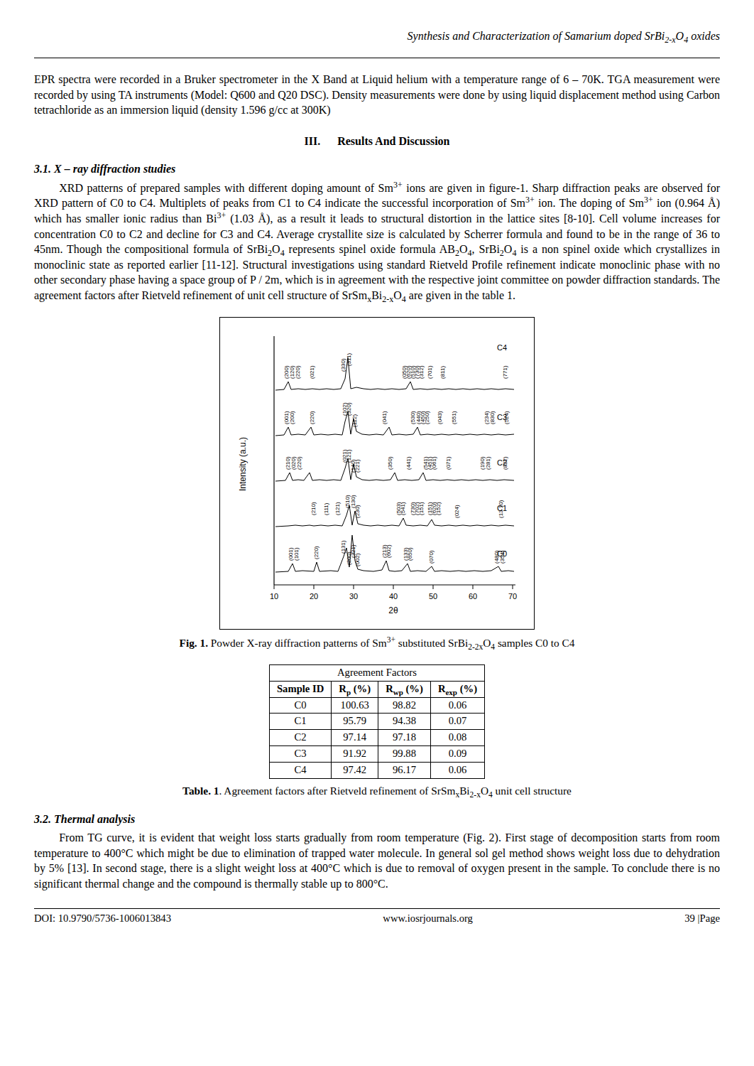Synthesis and Characterization of Samarium doped SrBi2-xO4 oxides
EPR spectra were recorded in a Bruker spectrometer in the X Band at Liquid helium with a temperature range of 6 – 70K. TGA measurement were recorded by using TA instruments (Model: Q600 and Q20 DSC). Density measurements were done by using liquid displacement method using Carbon tetrachloride as an immersion liquid (density 1.596 g/cc at 300K)
III. Results And Discussion
3.1. X – ray diffraction studies
XRD patterns of prepared samples with different doping amount of Sm3+ ions are given in figure-1. Sharp diffraction peaks are observed for XRD pattern of C0 to C4. Multiplets of peaks from C1 to C4 indicate the successful incorporation of Sm3+ ion. The doping of Sm3+ ion (0.964 Å) which has smaller ionic radius than Bi3+ (1.03 Å), as a result it leads to structural distortion in the lattice sites [8-10]. Cell volume increases for concentration C0 to C2 and decline for C3 and C4. Average crystallite size is calculated by Scherrer formula and found to be in the range of 36 to 45nm. Though the compositional formula of SrBi2O4 represents spinel oxide formula AB2O4, SrBi2O4 is a non spinel oxide which crystallizes in monoclinic state as reported earlier [11-12]. Structural investigations using standard Rietveld Profile refinement indicate monoclinic phase with no other secondary phase having a space group of P / 2m, which is in agreement with the respective joint committee on powder diffraction standards. The agreement factors after Rietveld refinement of unit cell structure of SrSmxBi2-xO4 are given in the table 1.
10 20 30 40 50 60 70 2θ Intensity (a.u.) C0 (001) (101) (220) (131) (200) (321) (002) (213) (602) (133) (650) (070) (480) (354) C1 (210) (111) (121) (510) (130) (230) (503) (541) (730) (702) (151) (151) (620) (152) (024) (13 10) C2 (210) (020) (220) (021) (121) (140) (221) (350) (441) (541) (451) (061) (071) (190) (281) (822) C3 (001) (200) (220) (102) (320) (112) (041) (530) (440) (450) (250) (043) (551) (234) (830) (524) C4 (200) (120) (220) (021) (330) (311) (050) (620) (510) (730) (312) (701) (811) (771)
Fig. 1. Powder X-ray diffraction patterns of Sm3+ substituted SrBi2-2xO4 samples C0 to C4
| Agreement Factors |
| --- |
| Sample ID | R p (%) | R wp (%) | R exp (%) |
| C0 | 100.63 | 98.82 | 0.06 |
| C1 | 95.79 | 94.38 | 0.07 |
| C2 | 97.14 | 97.18 | 0.08 |
| C3 | 91.92 | 99.88 | 0.09 |
| C4 | 97.42 | 96.17 | 0.06 |
Table. 1. Agreement factors after Rietveld refinement of SrSmxBi2-xO4 unit cell structure
3.2. Thermal analysis
From TG curve, it is evident that weight loss starts gradually from room temperature (Fig. 2). First stage of decomposition starts from room temperature to 400°C which might be due to elimination of trapped water molecule. In general sol gel method shows weight loss due to dehydration by 5% [13]. In second stage, there is a slight weight loss at 400°C which is due to removal of oxygen present in the sample. To conclude there is no significant thermal change and the compound is thermally stable up to 800°C.
DOI: 10.9790/5736-1006013843 www.iosrjournals.org 39 |Page